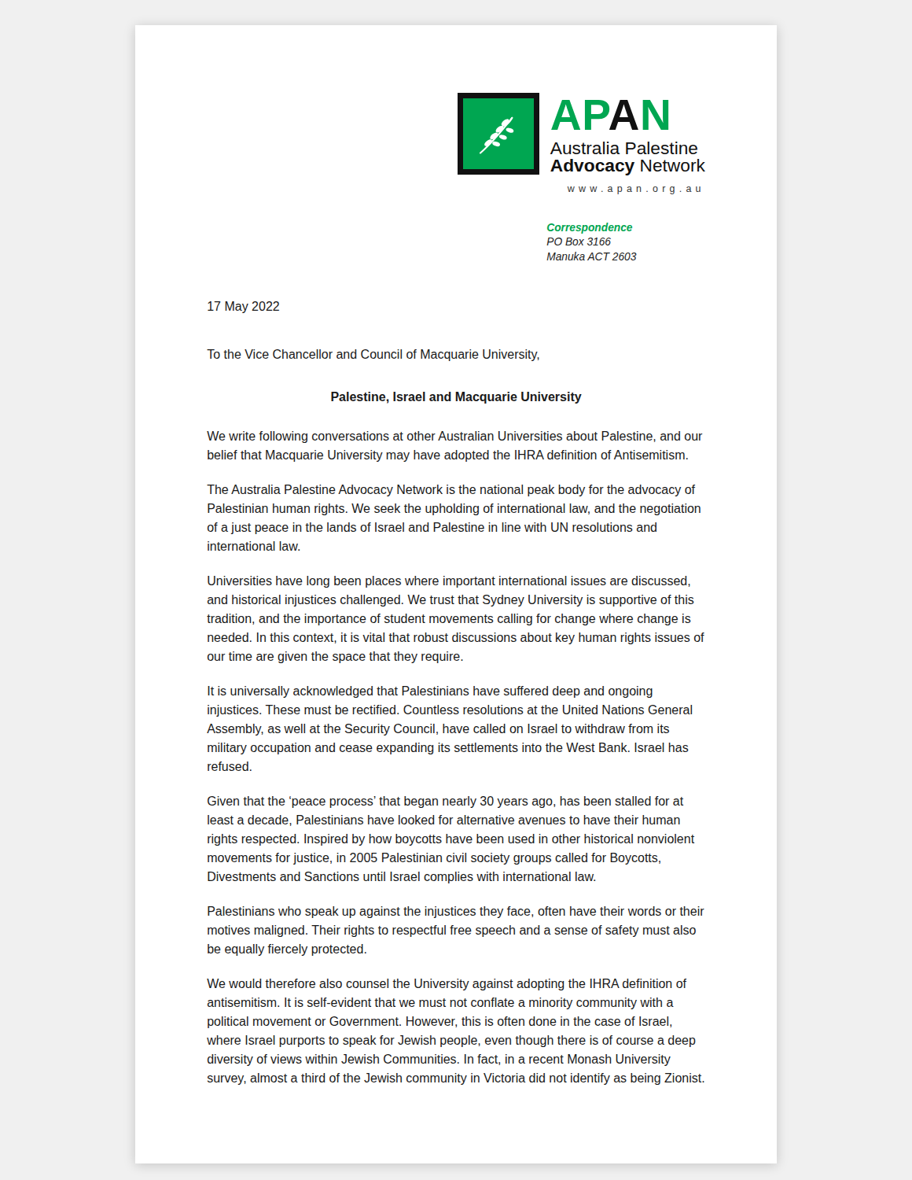APAN
Australia Palestine
Advocacy Network
www.apan.org.au
Correspondence PO Box 3166
Manuka ACT 2603
17 May 2022
To the Vice Chancellor and Council of Macquarie University,
Palestine, Israel and Macquarie University
We write following conversations at other Australian Universities about Palestine, and our belief that Macquarie University may have adopted the IHRA definition of Antisemitism.
The Australia Palestine Advocacy Network is the national peak body for the advocacy of Palestinian human rights. We seek the upholding of international law, and the negotiation of a just peace in the lands of Israel and Palestine in line with UN resolutions and international law.
Universities have long been places where important international issues are discussed, and historical injustices challenged. We trust that Sydney University is supportive of this tradition, and the importance of student movements calling for change where change is needed. In this context, it is vital that robust discussions about key human rights issues of our time are given the space that they require.
It is universally acknowledged that Palestinians have suffered deep and ongoing injustices. These must be rectified. Countless resolutions at the United Nations General Assembly, as well at the Security Council, have called on Israel to withdraw from its military occupation and cease expanding its settlements into the West Bank. Israel has refused.
Given that the ‘peace process’ that began nearly 30 years ago, has been stalled for at least a decade, Palestinians have looked for alternative avenues to have their human rights respected. Inspired by how boycotts have been used in other historical nonviolent movements for justice, in 2005 Palestinian civil society groups called for Boycotts, Divestments and Sanctions until Israel complies with international law.
Palestinians who speak up against the injustices they face, often have their words or their motives maligned. Their rights to respectful free speech and a sense of safety must also be equally fiercely protected.
We would therefore also counsel the University against adopting the IHRA definition of antisemitism. It is self-evident that we must not conflate a minority community with a political movement or Government. However, this is often done in the case of Israel, where Israel purports to speak for Jewish people, even though there is of course a deep diversity of views within Jewish Communities. In fact, in a recent Monash University survey, almost a third of the Jewish community in Victoria did not identify as being Zionist.